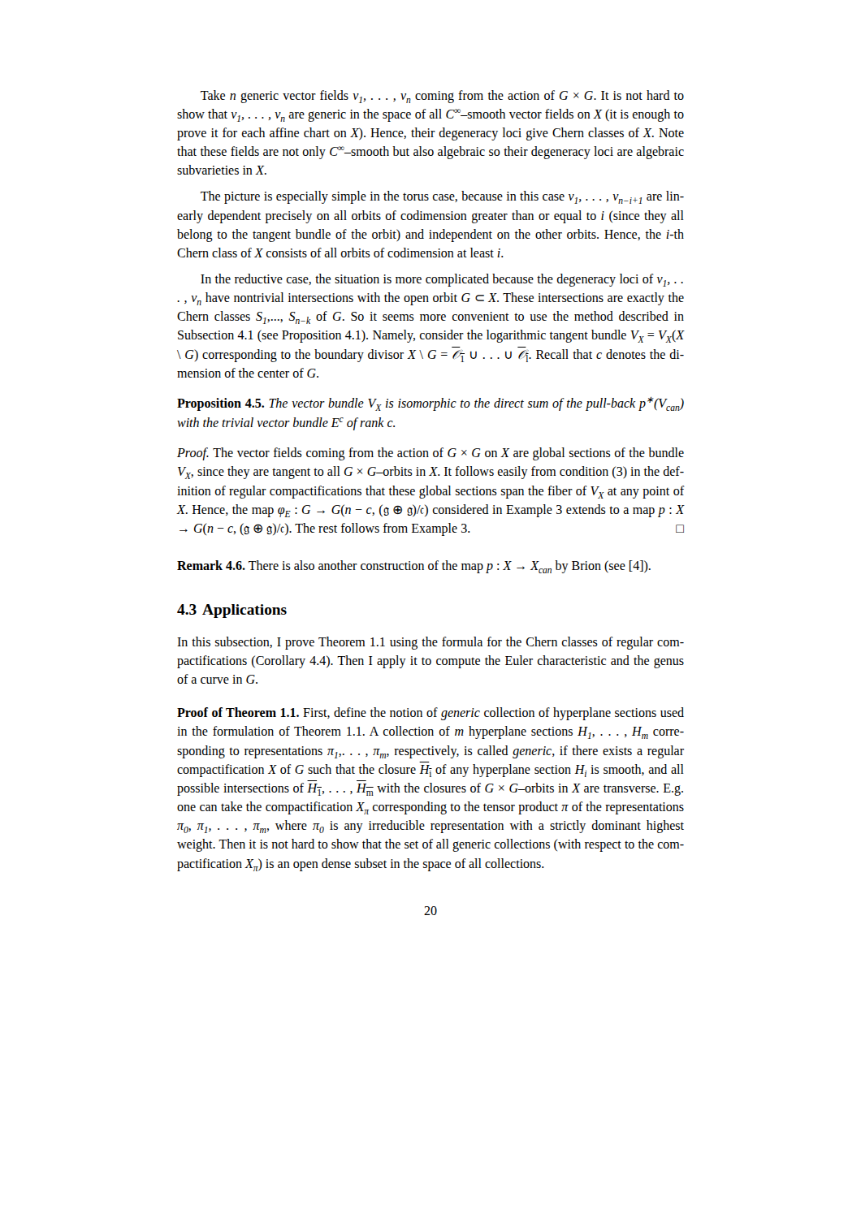Take n generic vector fields v1, . . . , vn coming from the action of G × G. It is not hard to show that v1, . . . , vn are generic in the space of all C∞–smooth vector fields on X (it is enough to prove it for each affine chart on X). Hence, their degeneracy loci give Chern classes of X. Note that these fields are not only C∞–smooth but also algebraic so their degeneracy loci are algebraic subvarieties in X.
The picture is especially simple in the torus case, because in this case v1, . . . , vn−i+1 are linearly dependent precisely on all orbits of codimension greater than or equal to i (since they all belong to the tangent bundle of the orbit) and independent on the other orbits. Hence, the i-th Chern class of X consists of all orbits of codimension at least i.
In the reductive case, the situation is more complicated because the degeneracy loci of v1, . . . , vn have nontrivial intersections with the open orbit G ⊂ X. These intersections are exactly the Chern classes S1,..., Sn−k of G. So it seems more convenient to use the method described in Subsection 4.1 (see Proposition 4.1). Namely, consider the logarithmic tangent bundle VX = VX(X \ G) corresponding to the boundary divisor X \ G = 𝒪1 ∪ . . . ∪ 𝒪l. Recall that c denotes the dimension of the center of G.
Proposition 4.5. The vector bundle VX is isomorphic to the direct sum of the pull-back p∗(Vcan) with the trivial vector bundle Ec of rank c.
Proof. The vector fields coming from the action of G × G on X are global sections of the bundle VX, since they are tangent to all G × G–orbits in X. It follows easily from condition (3) in the definition of regular compactifications that these global sections span the fiber of VX at any point of X. Hence, the map φE : G → G(n − c, (𝔤 ⊕ 𝔤)/𝔠) considered in Example 3 extends to a map p : X → G(n − c, (𝔤 ⊕ 𝔤)/𝔠). The rest follows from Example 3. □
Remark 4.6. There is also another construction of the map p : X → Xcan by Brion (see [4]).
4.3 Applications
In this subsection, I prove Theorem 1.1 using the formula for the Chern classes of regular compactifications (Corollary 4.4). Then I apply it to compute the Euler characteristic and the genus of a curve in G.
Proof of Theorem 1.1. First, define the notion of generic collection of hyperplane sections used in the formulation of Theorem 1.1. A collection of m hyperplane sections H1, . . . , Hm corresponding to representations π1,. . . , πm, respectively, is called generic, if there exists a regular compactification X of G such that the closure Hi of any hyperplane section Hi is smooth, and all possible intersections of H1, . . . , Hm with the closures of G × G–orbits in X are transverse. E.g. one can take the compactification Xπ corresponding to the tensor product π of the representations π0, π1, . . . , πm, where π0 is any irreducible representation with a strictly dominant highest weight. Then it is not hard to show that the set of all generic collections (with respect to the compactification Xπ) is an open dense subset in the space of all collections.
20